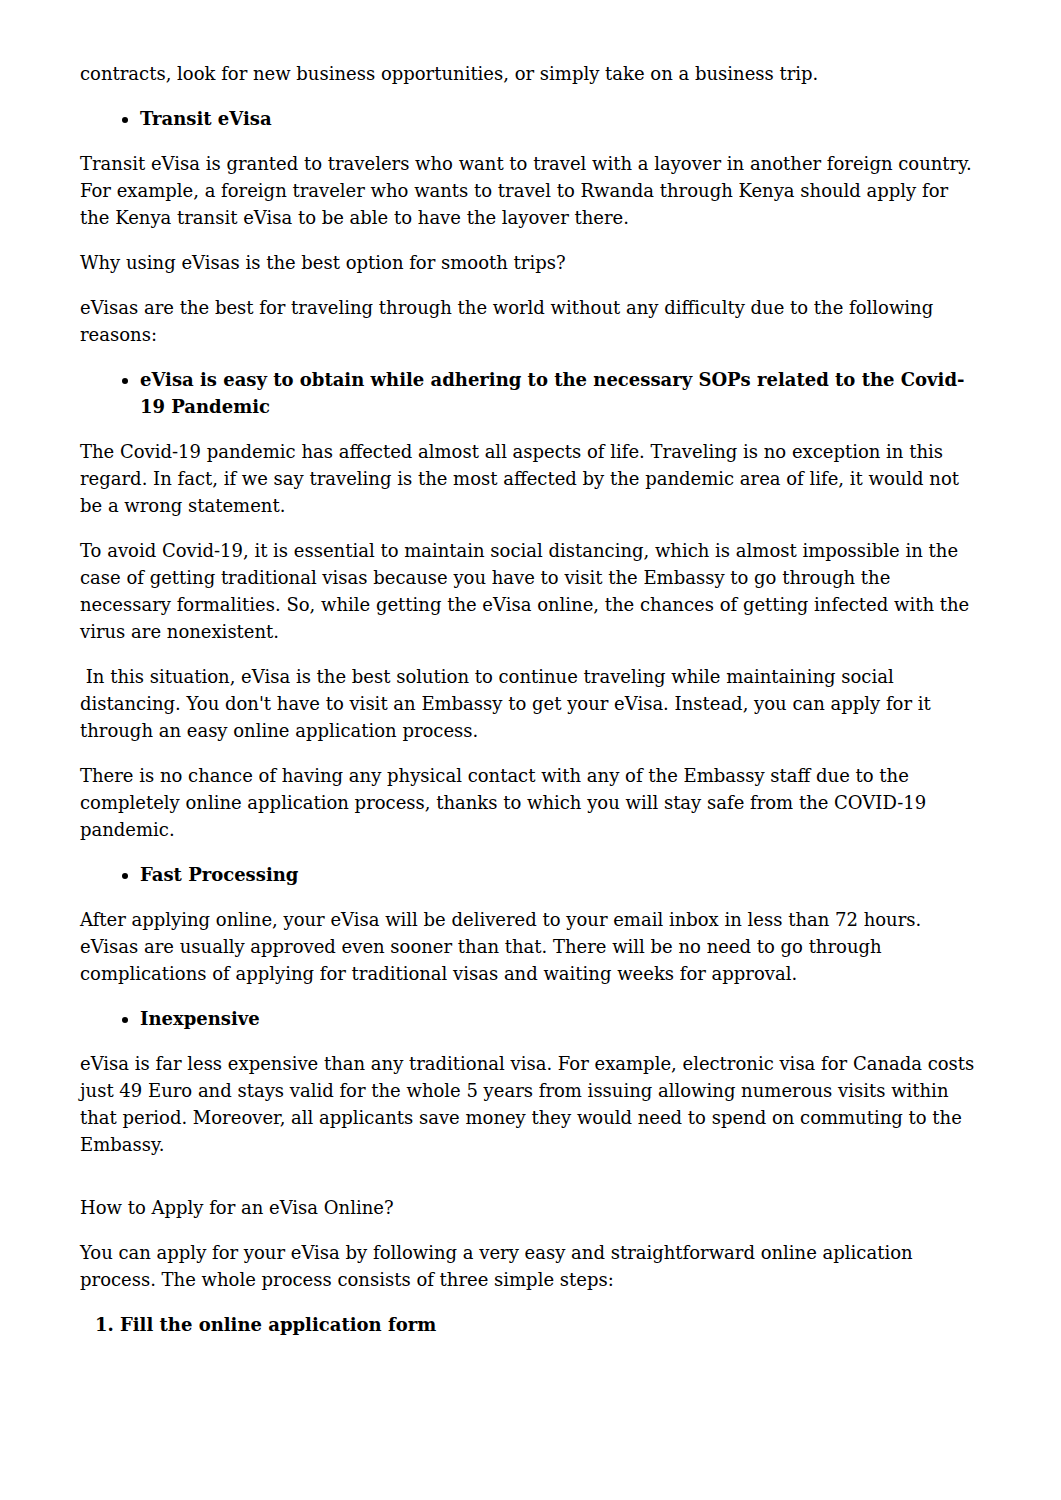contracts, look for new business opportunities, or simply take on a business trip.
Transit eVisa
Transit eVisa is granted to travelers who want to travel with a layover in another foreign country. For example, a foreign traveler who wants to travel to Rwanda through Kenya should apply for the Kenya transit eVisa to be able to have the layover there.
Why using eVisas is the best option for smooth trips?
eVisas are the best for traveling through the world without any difficulty due to the following reasons:
eVisa is easy to obtain while adhering to the necessary SOPs related to the Covid-19 Pandemic
The Covid-19 pandemic has affected almost all aspects of life. Traveling is no exception in this regard. In fact, if we say traveling is the most affected by the pandemic area of life, it would not be a wrong statement.
To avoid Covid-19, it is essential to maintain social distancing, which is almost impossible in the case of getting traditional visas because you have to visit the Embassy to go through the necessary formalities. So, while getting the eVisa online, the chances of getting infected with the virus are nonexistent.
In this situation, eVisa is the best solution to continue traveling while maintaining social distancing. You don't have to visit an Embassy to get your eVisa. Instead, you can apply for it through an easy online application process.
There is no chance of having any physical contact with any of the Embassy staff due to the completely online application process, thanks to which you will stay safe from the COVID-19 pandemic.
Fast Processing
After applying online, your eVisa will be delivered to your email inbox in less than 72 hours. eVisas are usually approved even sooner than that. There will be no need to go through complications of applying for traditional visas and waiting weeks for approval.
Inexpensive
eVisa is far less expensive than any traditional visa. For example, electronic visa for Canada costs just 49 Euro and stays valid for the whole 5 years from issuing allowing numerous visits within that period. Moreover, all applicants save money they would need to spend on commuting to the Embassy.
How to Apply for an eVisa Online?
You can apply for your eVisa by following a very easy and straightforward online aplication process. The whole process consists of three simple steps:
Fill the online application form